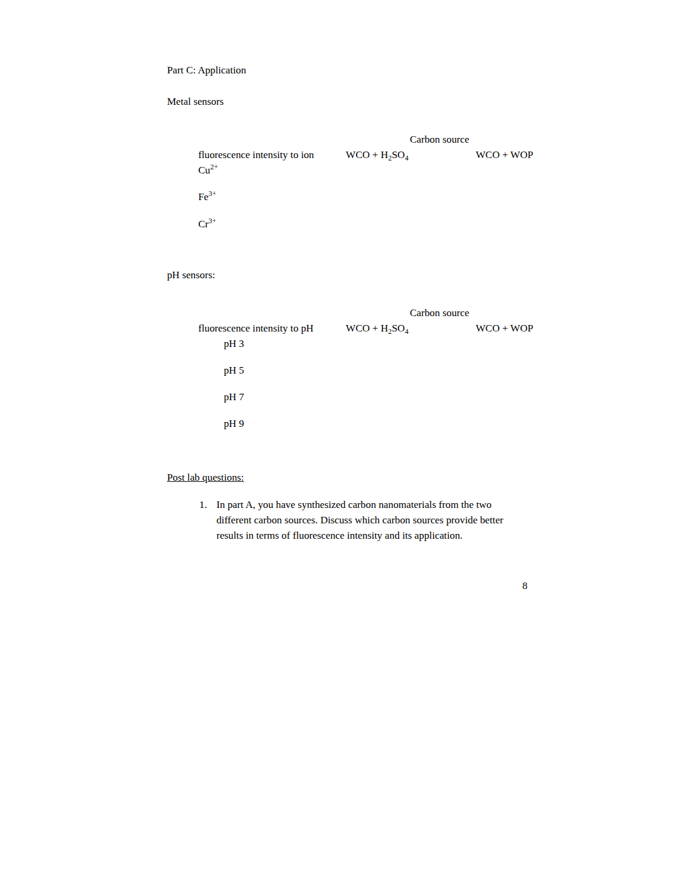Part C: Application
Metal sensors
| | Carbon source |
| --- | --- |
| fluorescence intensity to ion | WCO + H 2 SO 4 | WCO + WOP |
| Cu 2+ | | |
| Fe 3+ | | |
| Cr 3+ | | |
pH sensors:
| | Carbon source |
| --- | --- |
| fluorescence intensity to pH | WCO + H 2 SO 4 | WCO + WOP |
| pH 3 | | |
| pH 5 | | |
| pH 7 | | |
| pH 9 | | |
Post lab questions:
In part A, you have synthesized carbon nanomaterials from the two different carbon sources. Discuss which carbon sources provide better results in terms of fluorescence intensity and its application.
8